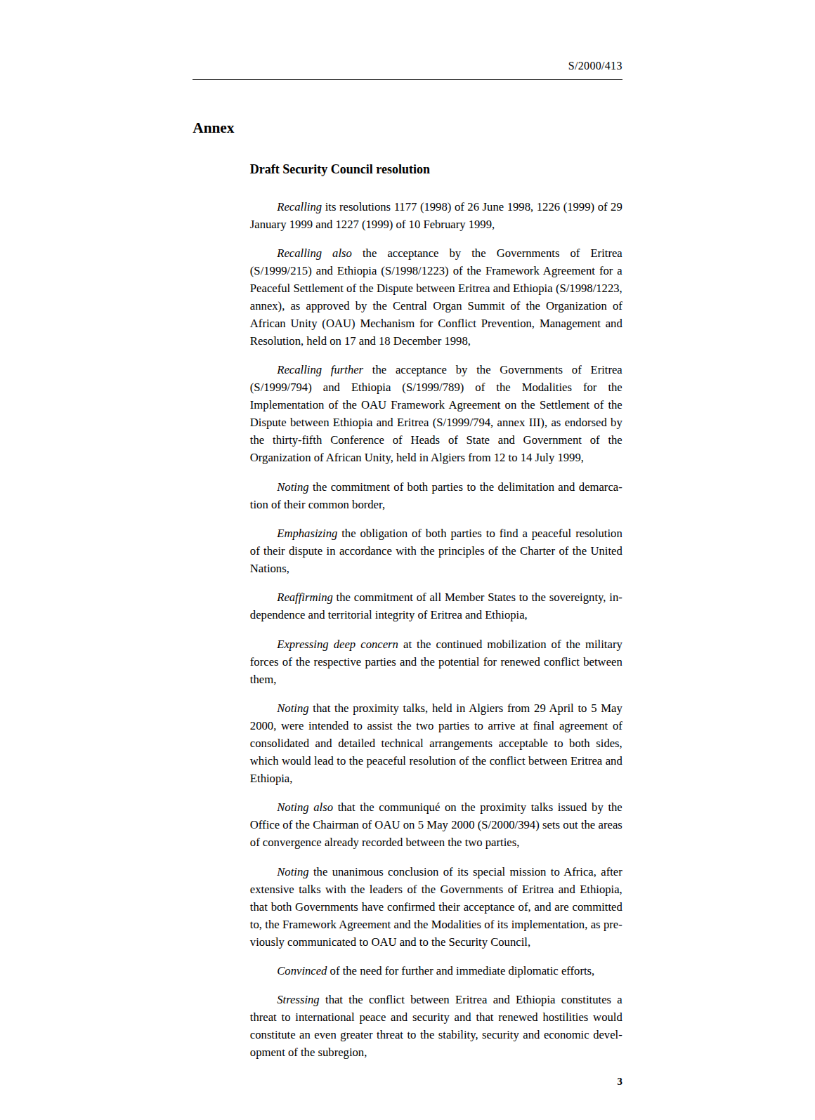S/2000/413
Annex
Draft Security Council resolution
Recalling its resolutions 1177 (1998) of 26 June 1998, 1226 (1999) of 29 January 1999 and 1227 (1999) of 10 February 1999,
Recalling also the acceptance by the Governments of Eritrea (S/1999/215) and Ethiopia (S/1998/1223) of the Framework Agreement for a Peaceful Settlement of the Dispute between Eritrea and Ethiopia (S/1998/1223, annex), as approved by the Central Organ Summit of the Organization of African Unity (OAU) Mechanism for Conflict Prevention, Management and Resolution, held on 17 and 18 December 1998,
Recalling further the acceptance by the Governments of Eritrea (S/1999/794) and Ethiopia (S/1999/789) of the Modalities for the Implementation of the OAU Framework Agreement on the Settlement of the Dispute between Ethiopia and Eritrea (S/1999/794, annex III), as endorsed by the thirty-fifth Conference of Heads of State and Government of the Organization of African Unity, held in Algiers from 12 to 14 July 1999,
Noting the commitment of both parties to the delimitation and demarcation of their common border,
Emphasizing the obligation of both parties to find a peaceful resolution of their dispute in accordance with the principles of the Charter of the United Nations,
Reaffirming the commitment of all Member States to the sovereignty, independence and territorial integrity of Eritrea and Ethiopia,
Expressing deep concern at the continued mobilization of the military forces of the respective parties and the potential for renewed conflict between them,
Noting that the proximity talks, held in Algiers from 29 April to 5 May 2000, were intended to assist the two parties to arrive at final agreement of consolidated and detailed technical arrangements acceptable to both sides, which would lead to the peaceful resolution of the conflict between Eritrea and Ethiopia,
Noting also that the communiqué on the proximity talks issued by the Office of the Chairman of OAU on 5 May 2000 (S/2000/394) sets out the areas of convergence already recorded between the two parties,
Noting the unanimous conclusion of its special mission to Africa, after extensive talks with the leaders of the Governments of Eritrea and Ethiopia, that both Governments have confirmed their acceptance of, and are committed to, the Framework Agreement and the Modalities of its implementation, as previously communicated to OAU and to the Security Council,
Convinced of the need for further and immediate diplomatic efforts,
Stressing that the conflict between Eritrea and Ethiopia constitutes a threat to international peace and security and that renewed hostilities would constitute an even greater threat to the stability, security and economic development of the subregion,
3